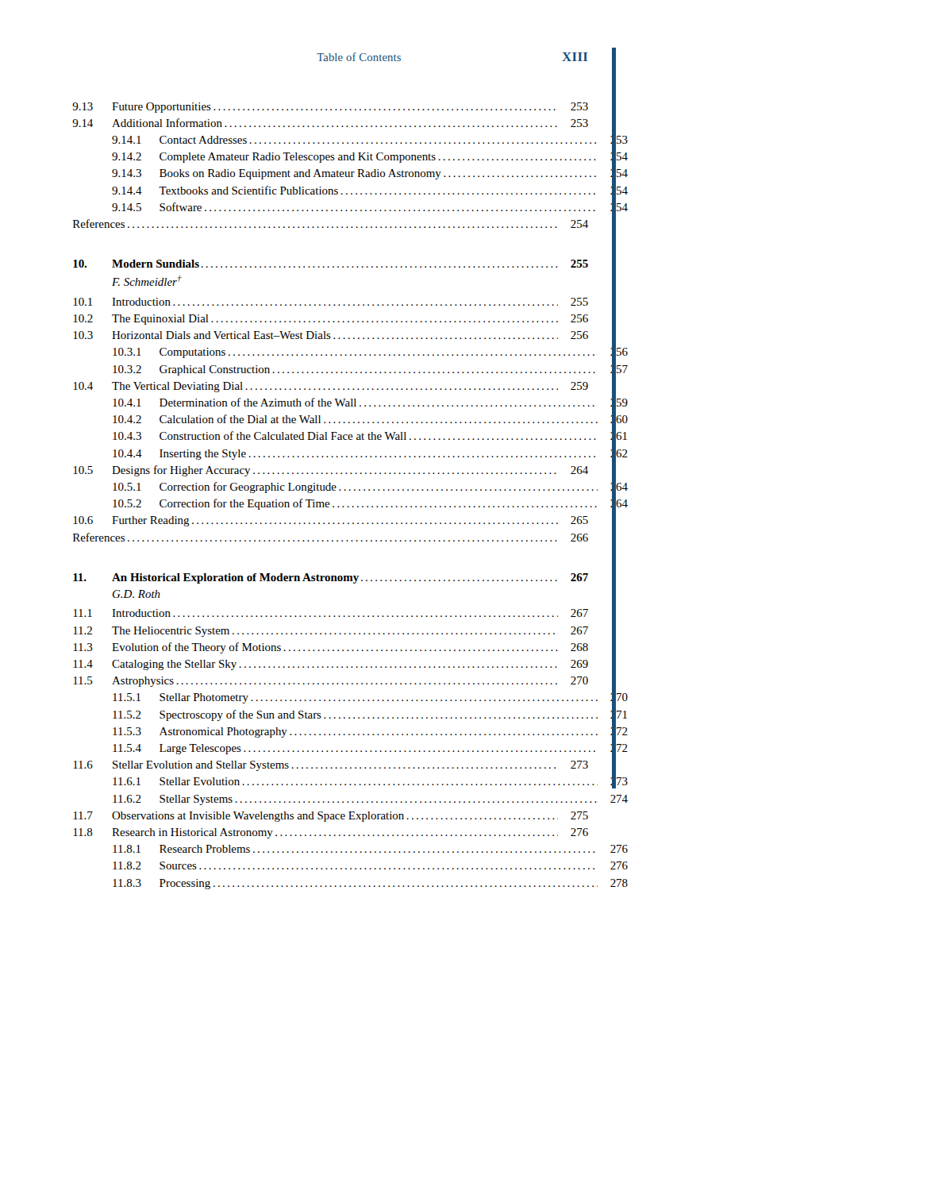Table of Contents
XIII
9.13 Future Opportunities ........................................................................................... 253
9.14 Additional Information ........................................................................................... 253
9.14.1 Contact Addresses ........................................................................................... 253
9.14.2 Complete Amateur Radio Telescopes and Kit Components ........................................................................................... 254
9.14.3 Books on Radio Equipment and Amateur Radio Astronomy ........................................................................................... 254
9.14.4 Textbooks and Scientific Publications ........................................................................................... 254
9.14.5 Software ........................................................................................... 254
References ........................................................................................... 254
10. Modern Sundials ........................................................................................... 255
F. Schmeidler†
10.1 Introduction ........................................................................................... 255
10.2 The Equinoxial Dial ........................................................................................... 256
10.3 Horizontal Dials and Vertical East–West Dials ........................................................................................... 256
10.3.1 Computations ........................................................................................... 256
10.3.2 Graphical Construction ........................................................................................... 257
10.4 The Vertical Deviating Dial ........................................................................................... 259
10.4.1 Determination of the Azimuth of the Wall ........................................................................................... 259
10.4.2 Calculation of the Dial at the Wall ........................................................................................... 260
10.4.3 Construction of the Calculated Dial Face at the Wall ........................................................................................... 261
10.4.4 Inserting the Style ........................................................................................... 262
10.5 Designs for Higher Accuracy ........................................................................................... 264
10.5.1 Correction for Geographic Longitude ........................................................................................... 264
10.5.2 Correction for the Equation of Time ........................................................................................... 264
10.6 Further Reading ........................................................................................... 265
References ........................................................................................... 266
11. An Historical Exploration of Modern Astronomy ........................................................................................... 267
G.D. Roth
11.1 Introduction ........................................................................................... 267
11.2 The Heliocentric System ........................................................................................... 267
11.3 Evolution of the Theory of Motions ........................................................................................... 268
11.4 Cataloging the Stellar Sky ........................................................................................... 269
11.5 Astrophysics ........................................................................................... 270
11.5.1 Stellar Photometry ........................................................................................... 270
11.5.2 Spectroscopy of the Sun and Stars ........................................................................................... 271
11.5.3 Astronomical Photography ........................................................................................... 272
11.5.4 Large Telescopes ........................................................................................... 272
11.6 Stellar Evolution and Stellar Systems ........................................................................................... 273
11.6.1 Stellar Evolution ........................................................................................... 273
11.6.2 Stellar Systems ........................................................................................... 274
11.7 Observations at Invisible Wavelengths and Space Exploration ........................................................................................... 275
11.8 Research in Historical Astronomy ........................................................................................... 276
11.8.1 Research Problems ........................................................................................... 276
11.8.2 Sources ........................................................................................... 276
11.8.3 Processing ........................................................................................... 278